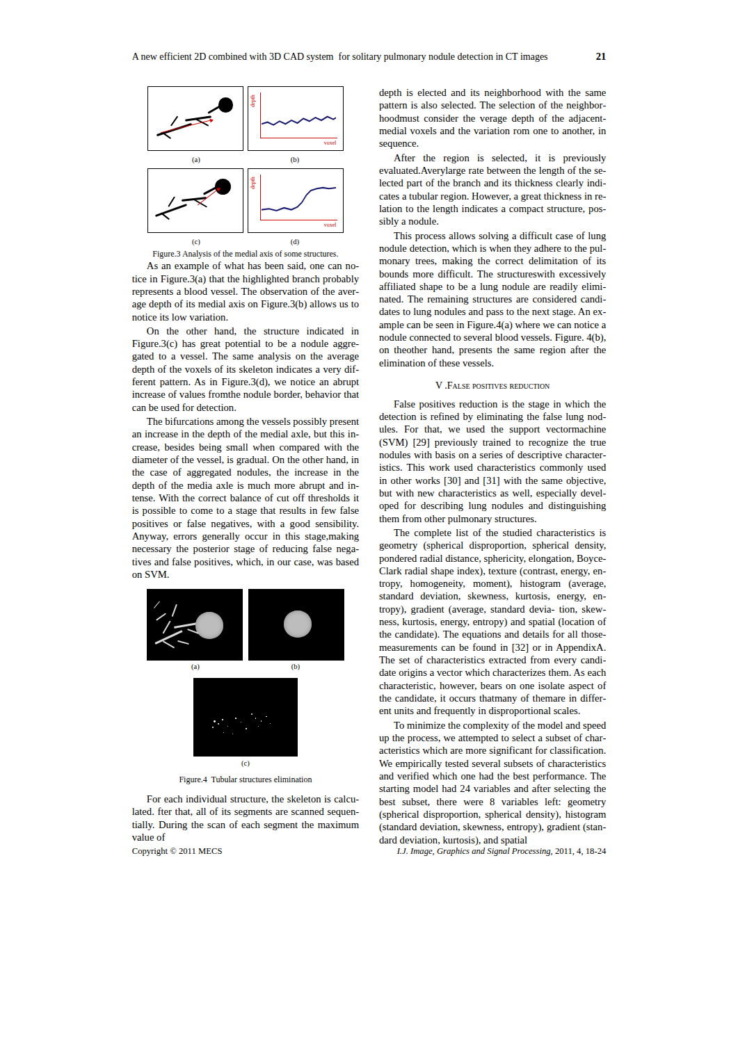A new efficient 2D combined with 3D CAD system for solitary pulmonary nodule detection in CT images
21
depth
voxel
(a) (b)
depth
voxel
(c) (d)
Figure.3 Analysis of the medial axis of some structures.
As an example of what has been said, one can notice in Figure.3(a) that the highlighted branch probably represents a blood vessel. The observation of the average depth of its medial axis on Figure.3(b) allows us to notice its low variation.
On the other hand, the structure indicated in Figure.3(c) has great potential to be a nodule aggregated to a vessel. The same analysis on the average depth of the voxels of its skeleton indicates a very different pattern. As in Figure.3(d), we notice an abrupt increase of values fromthe nodule border, behavior that can be used for detection.
The bifurcations among the vessels possibly present an increase in the depth of the medial axle, but this increase, besides being small when compared with the diameter of the vessel, is gradual. On the other hand, in the case of aggregated nodules, the increase in the depth of the media axle is much more abrupt and intense. With the correct balance of cut off thresholds it is possible to come to a stage that results in few false positives or false negatives, with a good sensibility. Anyway, errors generally occur in this stage,making necessary the posterior stage of reducing false negatives and false positives, which, in our case, was based on SVM.
(a) (b)
(c)
Figure.4 Tubular structures elimination
For each individual structure, the skeleton is calculated. fter that, all of its segments are scanned sequentially. During the scan of each segment the maximum value of
depth is elected and its neighborhood with the same pattern is also selected. The selection of the neighborhoodmust consider the verage depth of the adjacentmedial voxels and the variation rom one to another, in sequence.
After the region is selected, it is previously evaluated.Averylarge rate between the length of the selected part of the branch and its thickness clearly indicates a tubular region. However, a great thickness in relation to the length indicates a compact structure, possibly a nodule.
This process allows solving a difficult case of lung nodule detection, which is when they adhere to the pulmonary trees, making the correct delimitation of its bounds more difficult. The structureswith excessively affiliated shape to be a lung nodule are readily eliminated. The remaining structures are considered candidates to lung nodules and pass to the next stage. An example can be seen in Figure.4(a) where we can notice a nodule connected to several blood vessels. Figure. 4(b), on theother hand, presents the same region after the elimination of these vessels.
V .False positives reduction
False positives reduction is the stage in which the detection is refined by eliminating the false lung nodules. For that, we used the support vectormachine (SVM) [29] previously trained to recognize the true nodules with basis on a series of descriptive characteristics. This work used characteristics commonly used in other works [30] and [31] with the same objective, but with new characteristics as well, especially developed for describing lung nodules and distinguishing them from other pulmonary structures.
The complete list of the studied characteristics is geometry (spherical disproportion, spherical density, pondered radial distance, sphericity, elongation, Boyce-Clark radial shape index), texture (contrast, energy, entropy, homogeneity, moment), histogram (average, standard deviation, skewness, kurtosis, energy, entropy), gradient (average, standard devia- tion, skewness, kurtosis, energy, entropy) and spatial (location of the candidate). The equations and details for all thosemeasurements can be found in [32] or in AppendixA. The set of characteristics extracted from every candidate origins a vector which characterizes them. As each characteristic, however, bears on one isolate aspect of the candidate, it occurs thatmany of themare in different units and frequently in disproportional scales.
To minimize the complexity of the model and speed up the process, we attempted to select a subset of characteristics which are more significant for classification. We empirically tested several subsets of characteristics and verified which one had the best performance. The starting model had 24 variables and after selecting the best subset, there were 8 variables left: geometry (spherical disproportion, spherical density), histogram (standard deviation, skewness, entropy), gradient (standard deviation, kurtosis), and spatial
Copyright © 2011 MECS
I.J. Image, Graphics and Signal Processing, 2011, 4, 18-24